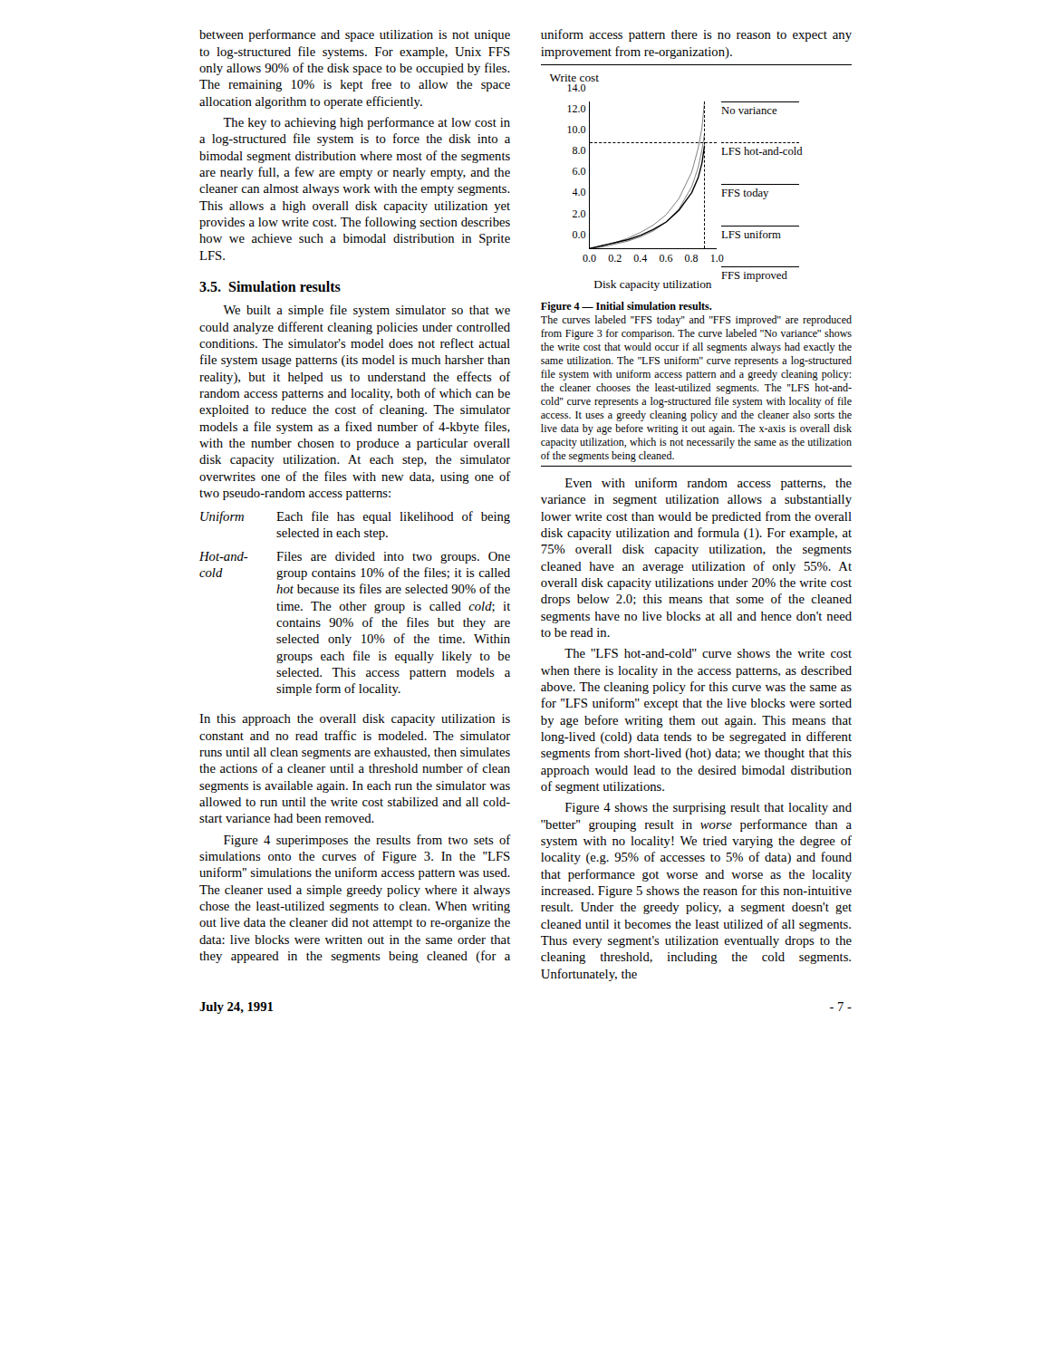between performance and space utilization is not unique to log-structured file systems. For example, Unix FFS only allows 90% of the disk space to be occupied by files. The remaining 10% is kept free to allow the space allocation algorithm to operate efficiently.
The key to achieving high performance at low cost in a log-structured file system is to force the disk into a bimodal segment distribution where most of the segments are nearly full, a few are empty or nearly empty, and the cleaner can almost always work with the empty segments. This allows a high overall disk capacity utilization yet provides a low write cost. The following section describes how we achieve such a bimodal distribution in Sprite LFS.
3.5. Simulation results
We built a simple file system simulator so that we could analyze different cleaning policies under controlled conditions. The simulator's model does not reflect actual file system usage patterns (its model is much harsher than reality), but it helped us to understand the effects of random access patterns and locality, both of which can be exploited to reduce the cost of cleaning. The simulator models a file system as a fixed number of 4-kbyte files, with the number chosen to produce a particular overall disk capacity utilization. At each step, the simulator overwrites one of the files with new data, using one of two pseudo-random access patterns:
| Uniform | Each file has equal likelihood of being selected in each step. |
| Hot-and-cold | Files are divided into two groups. One group contains 10% of the files; it is called hot because its files are selected 90% of the time. The other group is called cold ; it contains 90% of the files but they are selected only 10% of the time. Within groups each file is equally likely to be selected. This access pattern models a simple form of locality. |
In this approach the overall disk capacity utilization is constant and no read traffic is modeled. The simulator runs until all clean segments are exhausted, then simulates the actions of a cleaner until a threshold number of clean segments is available again. In each run the simulator was allowed to run until the write cost stabilized and all cold-start variance had been removed.
Figure 4 superimposes the results from two sets of simulations onto the curves of Figure 3. In the ''LFS uniform'' simulations the uniform access pattern was used. The cleaner used a simple greedy policy where it always chose the least-utilized segments to clean. When writing out live data the cleaner did not attempt to re-organize the data: live blocks were written out in the same order that they appeared in the segments being cleaned (for a uniform access pattern there is no reason to expect any improvement from re-organization).
Write cost
14.0 12.0 10.0 8.0 6.0 4.0 2.0 0.0 0.0 0.2 0.4 0.6 0.8 1.0
Disk capacity utilization
No variance
LFS hot-and-cold
FFS today
LFS uniform
FFS improved
Figure 4 — Initial simulation results.
The curves labeled ''FFS today'' and ''FFS improved'' are reproduced from Figure 3 for comparison. The curve labeled ''No variance'' shows the write cost that would occur if all segments always had exactly the same utilization. The ''LFS uniform'' curve represents a log-structured file system with uniform access pattern and a greedy cleaning policy: the cleaner chooses the least-utilized segments. The ''LFS hot-and-cold'' curve represents a log-structured file system with locality of file access. It uses a greedy cleaning policy and the cleaner also sorts the live data by age before writing it out again. The x-axis is overall disk capacity utilization, which is not necessarily the same as the utilization of the segments being cleaned.
Even with uniform random access patterns, the variance in segment utilization allows a substantially lower write cost than would be predicted from the overall disk capacity utilization and formula (1). For example, at 75% overall disk capacity utilization, the segments cleaned have an average utilization of only 55%. At overall disk capacity utilizations under 20% the write cost drops below 2.0; this means that some of the cleaned segments have no live blocks at all and hence don't need to be read in.
The ''LFS hot-and-cold'' curve shows the write cost when there is locality in the access patterns, as described above. The cleaning policy for this curve was the same as for ''LFS uniform'' except that the live blocks were sorted by age before writing them out again. This means that long-lived (cold) data tends to be segregated in different segments from short-lived (hot) data; we thought that this approach would lead to the desired bimodal distribution of segment utilizations.
Figure 4 shows the surprising result that locality and ''better'' grouping result in worse performance than a system with no locality! We tried varying the degree of locality (e.g. 95% of accesses to 5% of data) and found that performance got worse and worse as the locality increased. Figure 5 shows the reason for this non-intuitive result. Under the greedy policy, a segment doesn't get cleaned until it becomes the least utilized of all segments. Thus every segment's utilization eventually drops to the cleaning threshold, including the cold segments. Unfortunately, the
July 24, 1991 - 7 -